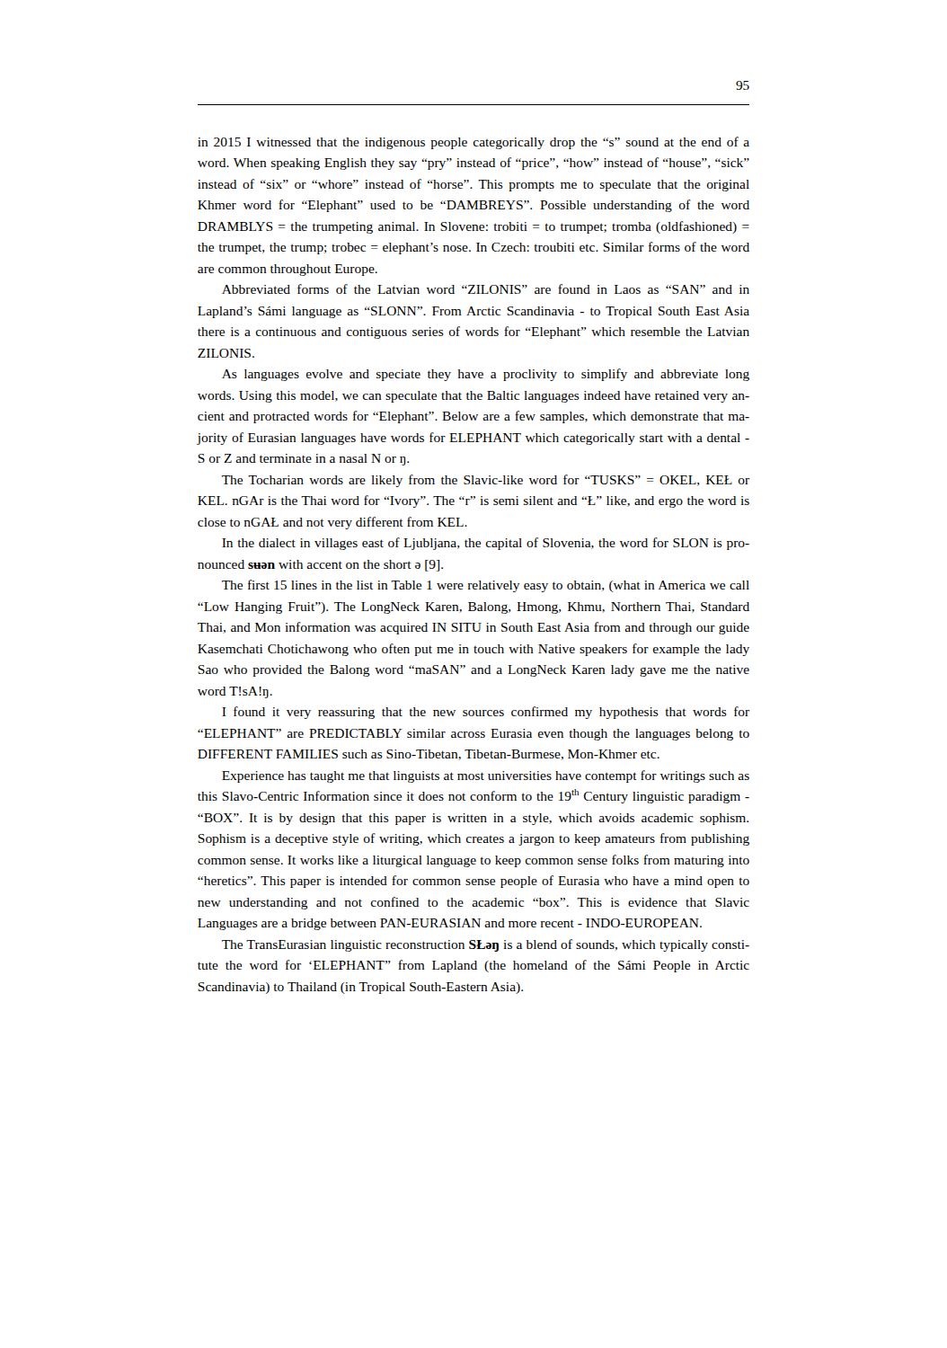95
in 2015 I witnessed that the indigenous people categorically drop the “s” sound at the end of a word. When speaking English they say “pry” instead of “price”, “how” instead of “house”, “sick” instead of “six” or “whore” instead of “horse”. This prompts me to speculate that the original Khmer word for “Elephant” used to be “DAMBREYS”. Possible understanding of the word DRAMBLYS = the trumpeting animal. In Slovene: trobiti = to trumpet; tromba (oldfashioned) = the trumpet, the trump; trobec = elephant’s nose. In Czech: troubiti etc. Similar forms of the word are common throughout Europe.
Abbreviated forms of the Latvian word “ZILONIS” are found in Laos as “SAN” and in Lapland’s Sámi language as “SLONN”. From Arctic Scandinavia - to Tropical South East Asia there is a continuous and contiguous series of words for “Elephant” which resemble the Latvian ZILONIS.
As languages evolve and speciate they have a proclivity to simplify and abbreviate long words. Using this model, we can speculate that the Baltic languages indeed have retained very ancient and protracted words for “Elephant”. Below are a few samples, which demonstrate that majority of Eurasian languages have words for ELEPHANT which categorically start with a dental - S or Z and terminate in a nasal N or ŋ.
The Tocharian words are likely from the Slavic-like word for “TUSKS” = OKEL, KEŁ or KEL. nGAr is the Thai word for “Ivory”. The “r” is semi silent and “Ł” like, and ergo the word is close to nGAŁ and not very different from KEL.
In the dialect in villages east of Ljubljana, the capital of Slovenia, the word for SLON is pronounced sʉən with accent on the short ə [9].
The first 15 lines in the list in Table 1 were relatively easy to obtain, (what in America we call “Low Hanging Fruit”). The LongNeck Karen, Balong, Hmong, Khmu, Northern Thai, Standard Thai, and Mon information was acquired IN SITU in South East Asia from and through our guide Kasemchati Chotichawong who often put me in touch with Native speakers for example the lady Sao who provided the Balong word “maSAN” and a LongNeck Karen lady gave me the native word T!sA!ŋ.
I found it very reassuring that the new sources confirmed my hypothesis that words for “ELEPHANT” are PREDICTABLY similar across Eurasia even though the languages belong to DIFFERENT FAMILIES such as Sino-Tibetan, Tibetan-Burmese, Mon-Khmer etc.
Experience has taught me that linguists at most universities have contempt for writings such as this Slavo-Centric Information since it does not conform to the 19th Century linguistic paradigm - “BOX”. It is by design that this paper is written in a style, which avoids academic sophism. Sophism is a deceptive style of writing, which creates a jargon to keep amateurs from publishing common sense. It works like a liturgical language to keep common sense folks from maturing into “heretics”. This paper is intended for common sense people of Eurasia who have a mind open to new understanding and not confined to the academic “box”. This is evidence that Slavic Languages are a bridge between PAN-EURASIAN and more recent - INDO-EUROPEAN.
The TransEurasian linguistic reconstruction SŁəŋ is a blend of sounds, which typically constitute the word for ‘ELEPHANT” from Lapland (the homeland of the Sámi People in Arctic Scandinavia) to Thailand (in Tropical South-Eastern Asia).